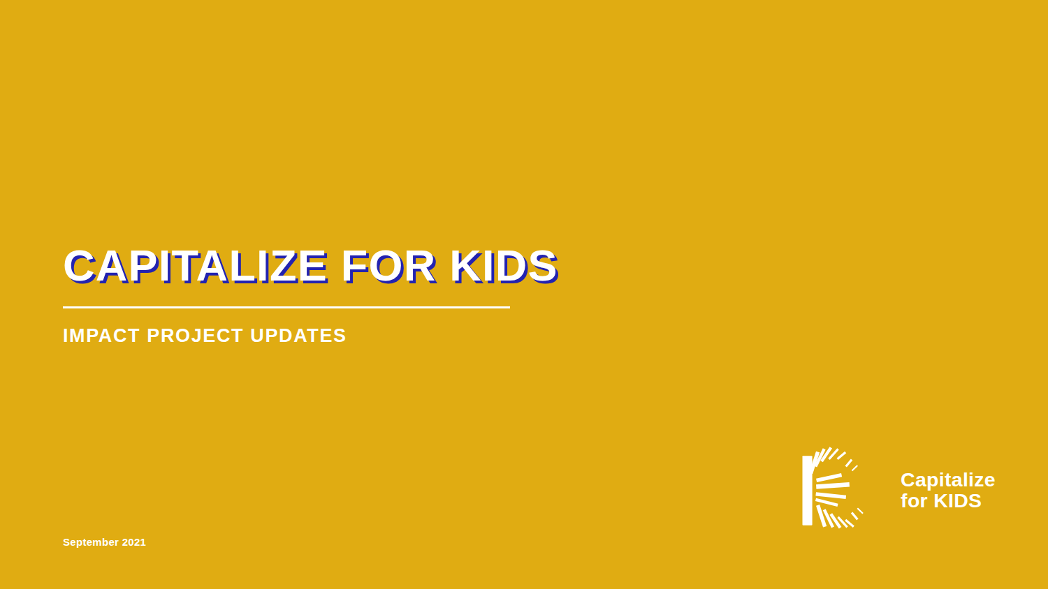Capitalize for Kids
Impact Project Updates
September 2021
Capitalize
for KIDS